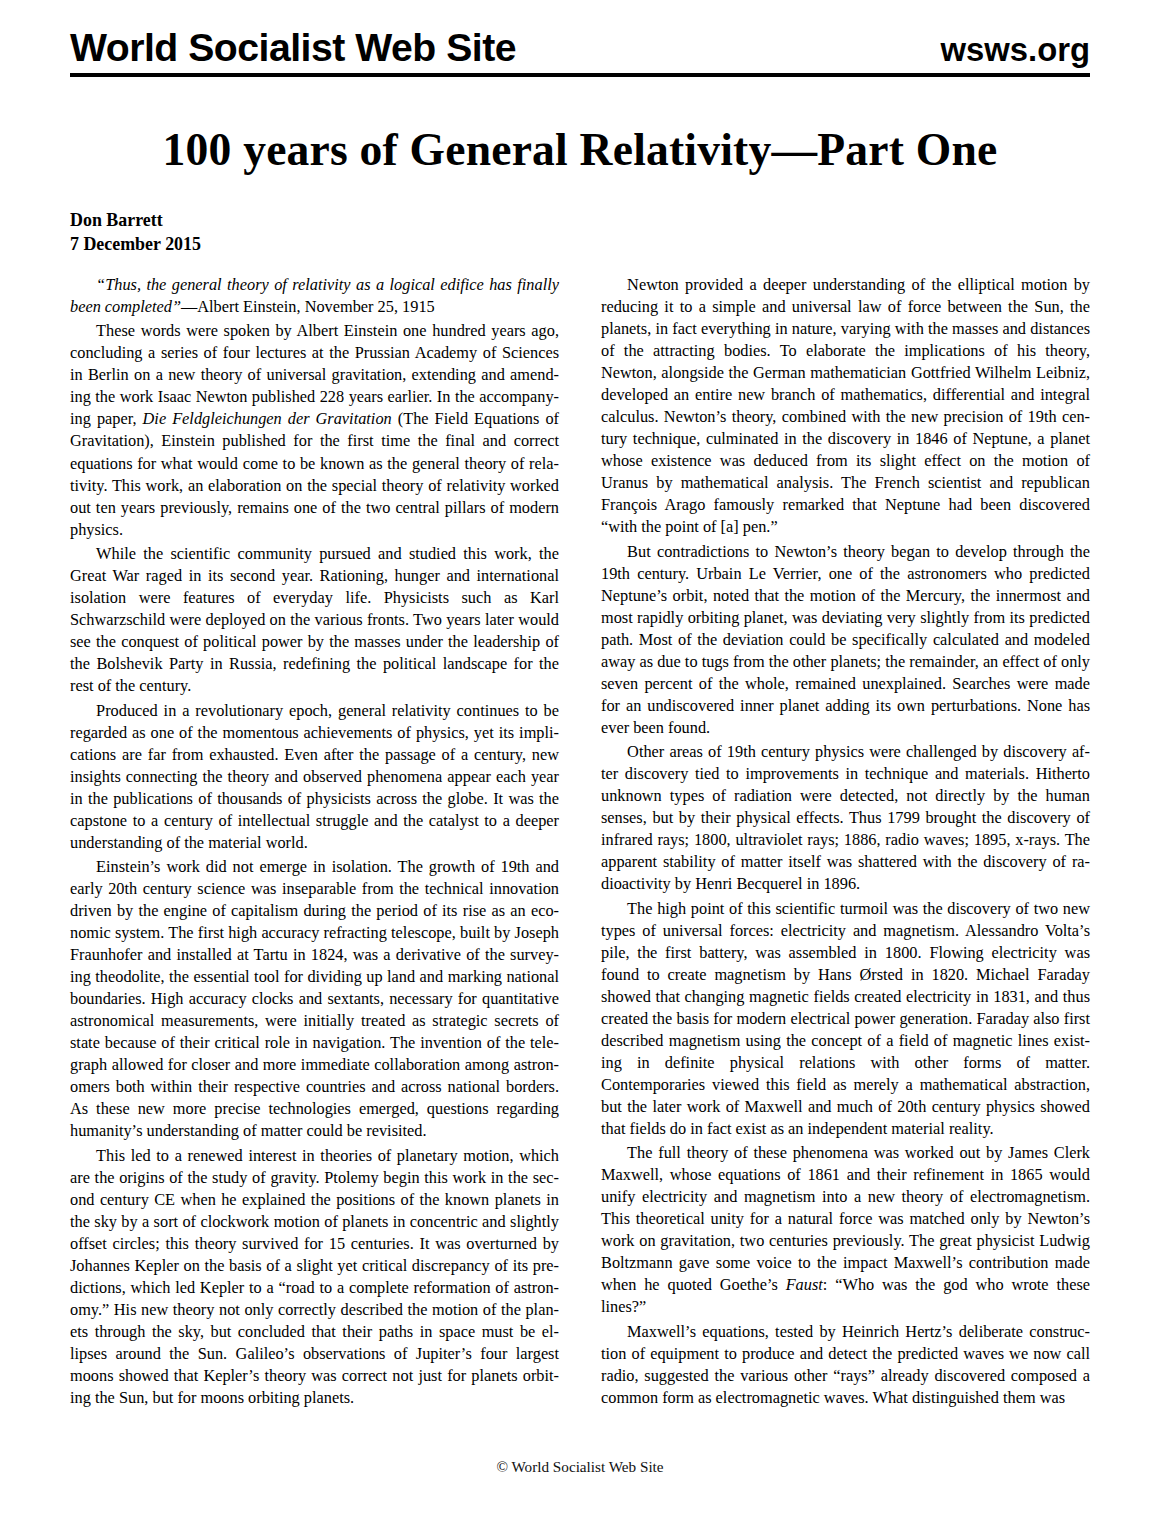World Socialist Web Site
wsws.org
100 years of General Relativity—Part One
Don Barrett 7 December 2015
“Thus, the general theory of relativity as a logical edifice has finally been completed”—Albert Einstein, November 25, 1915
These words were spoken by Albert Einstein one hundred years ago, concluding a series of four lectures at the Prussian Academy of Sciences in Berlin on a new theory of universal gravitation, extending and amending the work Isaac Newton published 228 years earlier. In the accompanying paper, Die Feldgleichungen der Gravitation (The Field Equations of Gravitation), Einstein published for the first time the final and correct equations for what would come to be known as the general theory of relativity. This work, an elaboration on the special theory of relativity worked out ten years previously, remains one of the two central pillars of modern physics.
While the scientific community pursued and studied this work, the Great War raged in its second year. Rationing, hunger and international isolation were features of everyday life. Physicists such as Karl Schwarzschild were deployed on the various fronts. Two years later would see the conquest of political power by the masses under the leadership of the Bolshevik Party in Russia, redefining the political landscape for the rest of the century.
Produced in a revolutionary epoch, general relativity continues to be regarded as one of the momentous achievements of physics, yet its implications are far from exhausted. Even after the passage of a century, new insights connecting the theory and observed phenomena appear each year in the publications of thousands of physicists across the globe. It was the capstone to a century of intellectual struggle and the catalyst to a deeper understanding of the material world.
Einstein’s work did not emerge in isolation. The growth of 19th and early 20th century science was inseparable from the technical innovation driven by the engine of capitalism during the period of its rise as an economic system. The first high accuracy refracting telescope, built by Joseph Fraunhofer and installed at Tartu in 1824, was a derivative of the surveying theodolite, the essential tool for dividing up land and marking national boundaries. High accuracy clocks and sextants, necessary for quantitative astronomical measurements, were initially treated as strategic secrets of state because of their critical role in navigation. The invention of the telegraph allowed for closer and more immediate collaboration among astronomers both within their respective countries and across national borders. As these new more precise technologies emerged, questions regarding humanity’s understanding of matter could be revisited.
This led to a renewed interest in theories of planetary motion, which are the origins of the study of gravity. Ptolemy begin this work in the second century CE when he explained the positions of the known planets in the sky by a sort of clockwork motion of planets in concentric and slightly offset circles; this theory survived for 15 centuries. It was overturned by Johannes Kepler on the basis of a slight yet critical discrepancy of its predictions, which led Kepler to a “road to a complete reformation of astronomy.” His new theory not only correctly described the motion of the planets through the sky, but concluded that their paths in space must be ellipses around the Sun. Galileo’s observations of Jupiter’s four largest moons showed that Kepler’s theory was correct not just for planets orbiting the Sun, but for moons orbiting planets.
Newton provided a deeper understanding of the elliptical motion by reducing it to a simple and universal law of force between the Sun, the planets, in fact everything in nature, varying with the masses and distances of the attracting bodies. To elaborate the implications of his theory, Newton, alongside the German mathematician Gottfried Wilhelm Leibniz, developed an entire new branch of mathematics, differential and integral calculus. Newton’s theory, combined with the new precision of 19th century technique, culminated in the discovery in 1846 of Neptune, a planet whose existence was deduced from its slight effect on the motion of Uranus by mathematical analysis. The French scientist and republican François Arago famously remarked that Neptune had been discovered “with the point of [a] pen.”
But contradictions to Newton’s theory began to develop through the 19th century. Urbain Le Verrier, one of the astronomers who predicted Neptune’s orbit, noted that the motion of the Mercury, the innermost and most rapidly orbiting planet, was deviating very slightly from its predicted path. Most of the deviation could be specifically calculated and modeled away as due to tugs from the other planets; the remainder, an effect of only seven percent of the whole, remained unexplained. Searches were made for an undiscovered inner planet adding its own perturbations. None has ever been found.
Other areas of 19th century physics were challenged by discovery after discovery tied to improvements in technique and materials. Hitherto unknown types of radiation were detected, not directly by the human senses, but by their physical effects. Thus 1799 brought the discovery of infrared rays; 1800, ultraviolet rays; 1886, radio waves; 1895, x-rays. The apparent stability of matter itself was shattered with the discovery of radioactivity by Henri Becquerel in 1896.
The high point of this scientific turmoil was the discovery of two new types of universal forces: electricity and magnetism. Alessandro Volta’s pile, the first battery, was assembled in 1800. Flowing electricity was found to create magnetism by Hans Ørsted in 1820. Michael Faraday showed that changing magnetic fields created electricity in 1831, and thus created the basis for modern electrical power generation. Faraday also first described magnetism using the concept of a field of magnetic lines existing in definite physical relations with other forms of matter. Contemporaries viewed this field as merely a mathematical abstraction, but the later work of Maxwell and much of 20th century physics showed that fields do in fact exist as an independent material reality.
The full theory of these phenomena was worked out by James Clerk Maxwell, whose equations of 1861 and their refinement in 1865 would unify electricity and magnetism into a new theory of electromagnetism. This theoretical unity for a natural force was matched only by Newton’s work on gravitation, two centuries previously. The great physicist Ludwig Boltzmann gave some voice to the impact Maxwell’s contribution made when he quoted Goethe’s Faust: “Who was the god who wrote these lines?”
Maxwell’s equations, tested by Heinrich Hertz’s deliberate construction of equipment to produce and detect the predicted waves we now call radio, suggested the various other “rays” already discovered composed a common form as electromagnetic waves. What distinguished them was
© World Socialist Web Site